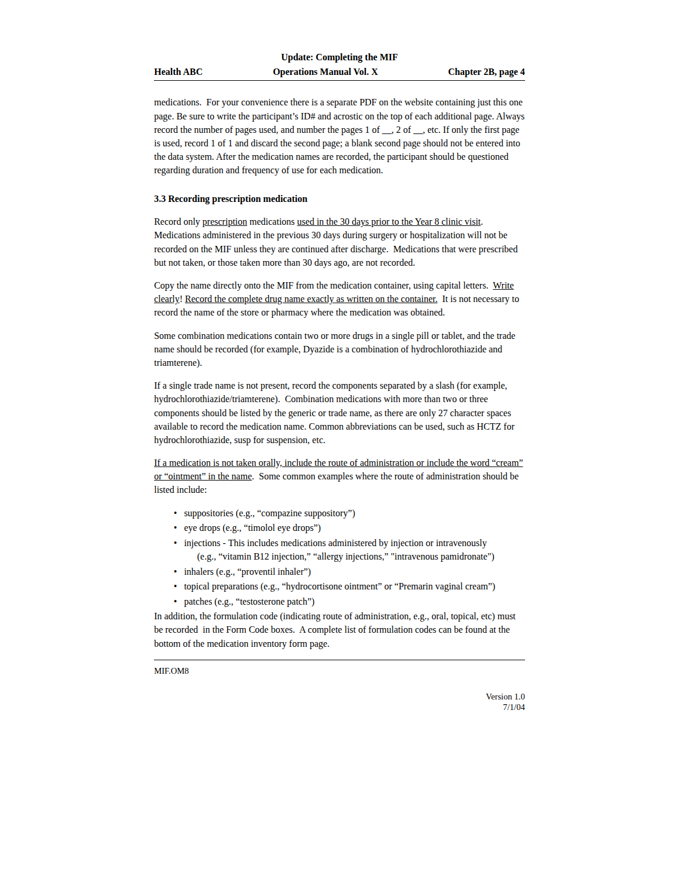Update: Completing the MIF
Health ABC Operations Manual Vol. X Chapter 2B, page 4
medications. For your convenience there is a separate PDF on the website containing just this one page. Be sure to write the participant’s ID# and acrostic on the top of each additional page. Always record the number of pages used, and number the pages 1 of __, 2 of __, etc. If only the first page is used, record 1 of 1 and discard the second page; a blank second page should not be entered into the data system. After the medication names are recorded, the participant should be questioned regarding duration and frequency of use for each medication.
3.3 Recording prescription medication
Record only prescription medications used in the 30 days prior to the Year 8 clinic visit. Medications administered in the previous 30 days during surgery or hospitalization will not be recorded on the MIF unless they are continued after discharge. Medications that were prescribed but not taken, or those taken more than 30 days ago, are not recorded.
Copy the name directly onto the MIF from the medication container, using capital letters. Write clearly! Record the complete drug name exactly as written on the container. It is not necessary to record the name of the store or pharmacy where the medication was obtained.
Some combination medications contain two or more drugs in a single pill or tablet, and the trade name should be recorded (for example, Dyazide is a combination of hydrochlorothiazide and triamterene).
If a single trade name is not present, record the components separated by a slash (for example, hydrochlorothiazide/triamterene). Combination medications with more than two or three components should be listed by the generic or trade name, as there are only 27 character spaces available to record the medication name. Common abbreviations can be used, such as HCTZ for hydrochlorothiazide, susp for suspension, etc.
If a medication is not taken orally, include the route of administration or include the word “cream” or “ointment” in the name. Some common examples where the route of administration should be listed include:
suppositories (e.g., “compazine suppository”)
eye drops (e.g., “timolol eye drops”)
injections - This includes medications administered by injection or intravenously (e.g., “vitamin B12 injection,” “allergy injections,” "intravenous pamidronate")
inhalers (e.g., “proventil inhaler”)
topical preparations (e.g., “hydrocortisone ointment” or “Premarin vaginal cream”)
patches (e.g., “testosterone patch”)
In addition, the formulation code (indicating route of administration, e.g., oral, topical, etc) must be recorded in the Form Code boxes. A complete list of formulation codes can be found at the bottom of the medication inventory form page.
MIF.OM8
Version 1.0
7/1/04